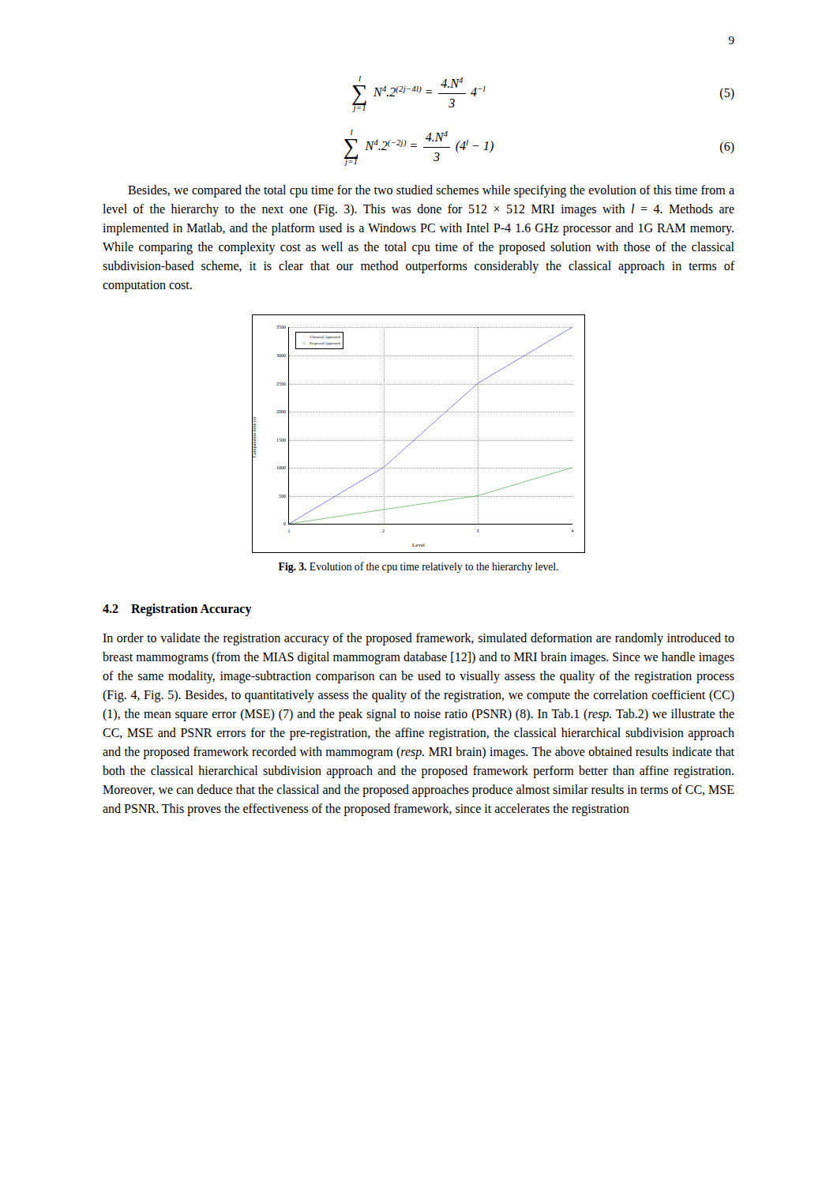9
l ∑ j=1 N4.2(2j−4l) = 4.N43 4−l (5)
l ∑ j=1 N4.2(−2j) = 4.N43 (4l − 1) (6)
Besides, we compared the total cpu time for the two studied schemes while specifying the evolution of this time from a level of the hierarchy to the next one (Fig. 3). This was done for 512 × 512 MRI images with l = 4. Methods are implemented in Matlab, and the platform used is a Windows PC with Intel P-4 1.6 GHz processor and 1G RAM memory. While comparing the complexity cost as well as the total cpu time of the proposed solution with those of the classical subdivision-based scheme, it is clear that our method outperforms considerably the classical approach in terms of computation cost.
Computation time (s)
+Classical Approach
□Proposed Approach
3500
3000
2500
2000
1500
1000
500
0
1
2
3
4
Level
Fig. 3. Evolution of the cpu time relatively to the hierarchy level.
4.2 Registration Accuracy
In order to validate the registration accuracy of the proposed framework, simulated deformation are randomly introduced to breast mammograms (from the MIAS digital mammogram database [12]) and to MRI brain images. Since we handle images of the same modality, image-subtraction comparison can be used to visually assess the quality of the registration process (Fig. 4, Fig. 5). Besides, to quantitatively assess the quality of the registration, we compute the correlation coefficient (CC) (1), the mean square error (MSE) (7) and the peak signal to noise ratio (PSNR) (8). In Tab.1 (resp. Tab.2) we illustrate the CC, MSE and PSNR errors for the pre-registration, the affine registration, the classical hierarchical subdivision approach and the proposed framework recorded with mammogram (resp. MRI brain) images. The above obtained results indicate that both the classical hierarchical subdivision approach and the proposed framework perform better than affine registration. Moreover, we can deduce that the classical and the proposed approaches produce almost similar results in terms of CC, MSE and PSNR. This proves the effectiveness of the proposed framework, since it accelerates the registration